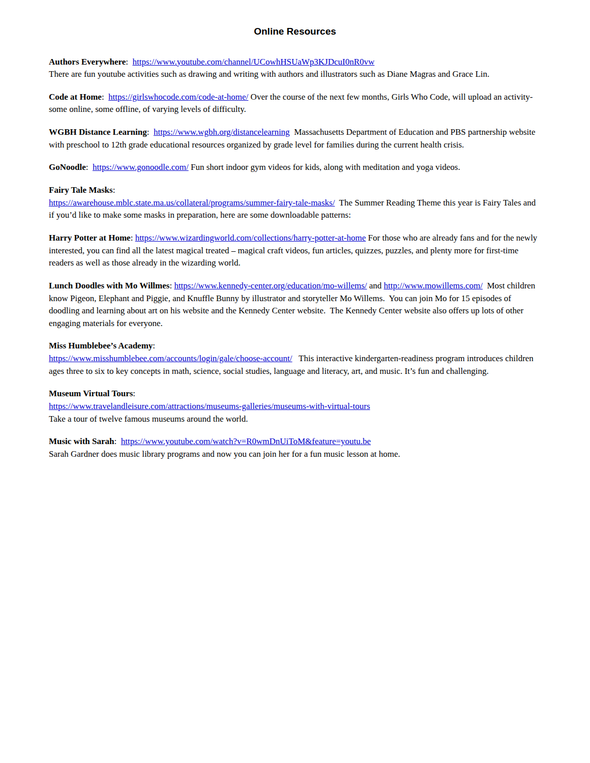Online Resources
Authors Everywhere: https://www.youtube.com/channel/UCowhHSUaWp3KJDcuI0nR0vw
There are fun youtube activities such as drawing and writing with authors and illustrators such as Diane Magras and Grace Lin.
Code at Home: https://girlswhocode.com/code-at-home/ Over the course of the next few months, Girls Who Code, will upload an activity-some online, some offline, of varying levels of difficulty.
WGBH Distance Learning: https://www.wgbh.org/distancelearning Massachusetts Department of Education and PBS partnership website with preschool to 12th grade educational resources organized by grade level for families during the current health crisis.
GoNoodle: https://www.gonoodle.com/ Fun short indoor gym videos for kids, along with meditation and yoga videos.
Fairy Tale Masks:
https://awarehouse.mblc.state.ma.us/collateral/programs/summer-fairy-tale-masks/ The Summer Reading Theme this year is Fairy Tales and if you’d like to make some masks in preparation, here are some downloadable patterns:
Harry Potter at Home: https://www.wizardingworld.com/collections/harry-potter-at-home For those who are already fans and for the newly interested, you can find all the latest magical treated – magical craft videos, fun articles, quizzes, puzzles, and plenty more for first-time readers as well as those already in the wizarding world.
Lunch Doodles with Mo Willmes: https://www.kennedy-center.org/education/mo-willems/ and http://www.mowillems.com/ Most children know Pigeon, Elephant and Piggie, and Knuffle Bunny by illustrator and storyteller Mo Willems. You can join Mo for 15 episodes of doodling and learning about art on his website and the Kennedy Center website. The Kennedy Center website also offers up lots of other engaging materials for everyone.
Miss Humblebee’s Academy:
https://www.misshumblebee.com/accounts/login/gale/choose-account/ This interactive kindergarten-readiness program introduces children ages three to six to key concepts in math, science, social studies, language and literacy, art, and music. It’s fun and challenging.
Museum Virtual Tours:
https://www.travelandleisure.com/attractions/museums-galleries/museums-with-virtual-tours
Take a tour of twelve famous museums around the world.
Music with Sarah: https://www.youtube.com/watch?v=R0wmDnUiToM&feature=youtu.be
Sarah Gardner does music library programs and now you can join her for a fun music lesson at home.